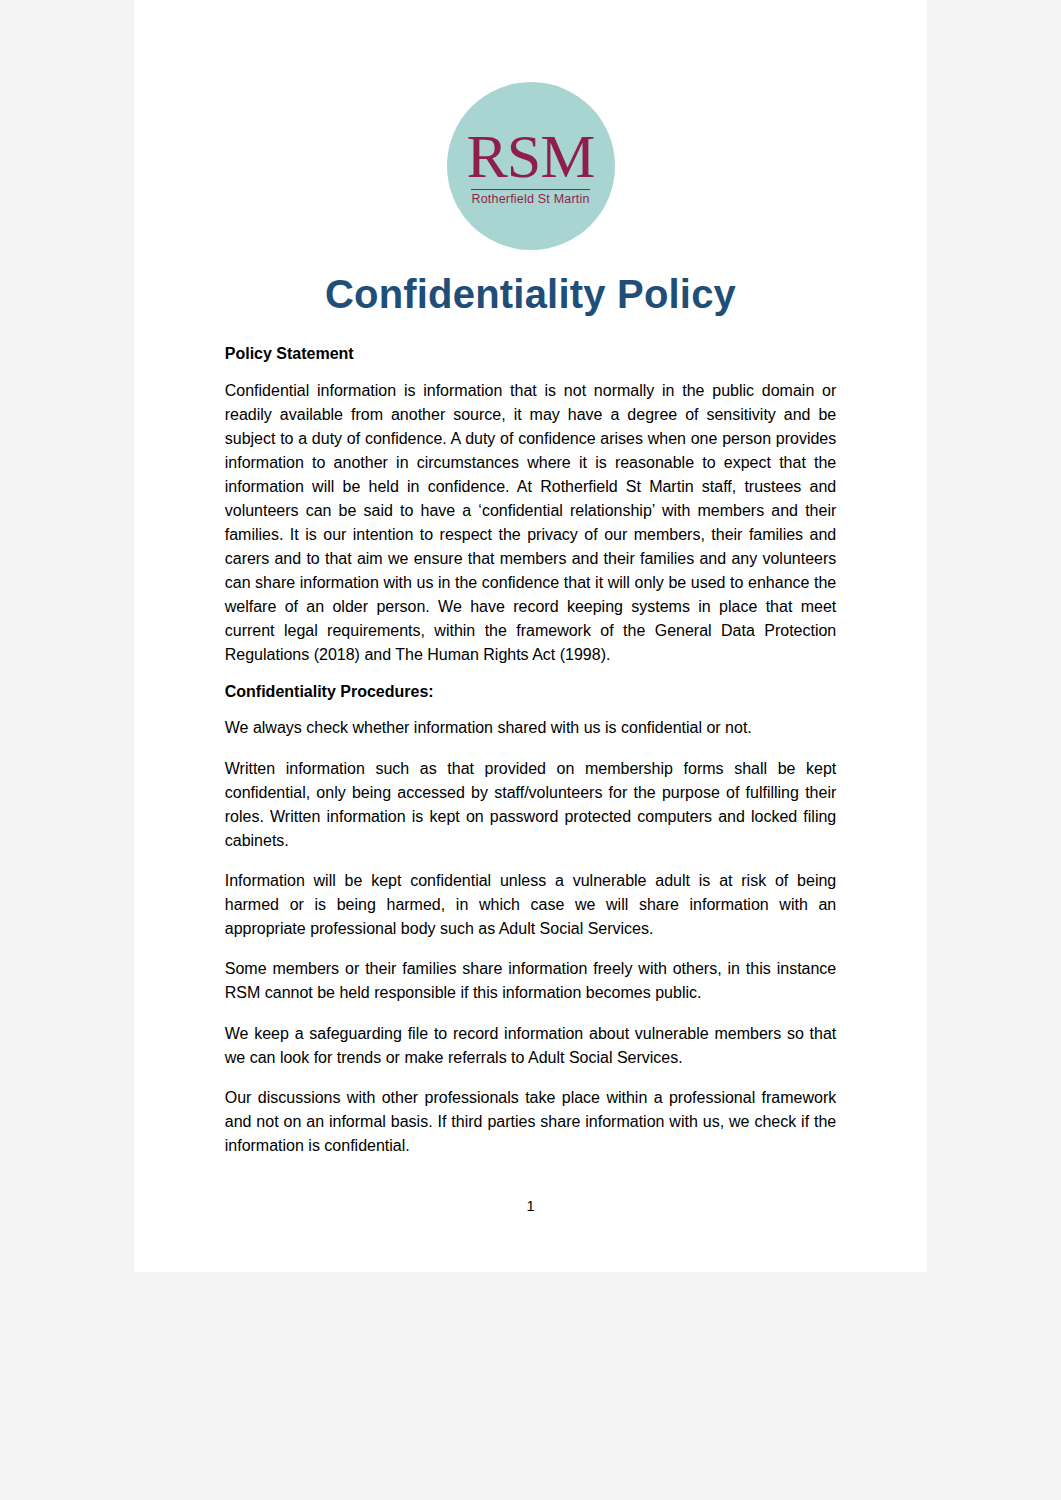RSM
Rotherfield St Martin
Confidentiality Policy
Policy Statement
Confidential information is information that is not normally in the public domain or readily available from another source, it may have a degree of sensitivity and be subject to a duty of confidence. A duty of confidence arises when one person provides information to another in circumstances where it is reasonable to expect that the information will be held in confidence. At Rotherfield St Martin staff, trustees and volunteers can be said to have a ‘confidential relationship’ with members and their families. It is our intention to respect the privacy of our members, their families and carers and to that aim we ensure that members and their families and any volunteers can share information with us in the confidence that it will only be used to enhance the welfare of an older person. We have record keeping systems in place that meet current legal requirements, within the framework of the General Data Protection Regulations (2018) and The Human Rights Act (1998).
Confidentiality Procedures:
We always check whether information shared with us is confidential or not.
Written information such as that provided on membership forms shall be kept confidential, only being accessed by staff/volunteers for the purpose of fulfilling their roles. Written information is kept on password protected computers and locked filing cabinets.
Information will be kept confidential unless a vulnerable adult is at risk of being harmed or is being harmed, in which case we will share information with an appropriate professional body such as Adult Social Services.
Some members or their families share information freely with others, in this instance RSM cannot be held responsible if this information becomes public.
We keep a safeguarding file to record information about vulnerable members so that we can look for trends or make referrals to Adult Social Services.
Our discussions with other professionals take place within a professional framework and not on an informal basis. If third parties share information with us, we check if the information is confidential.
1